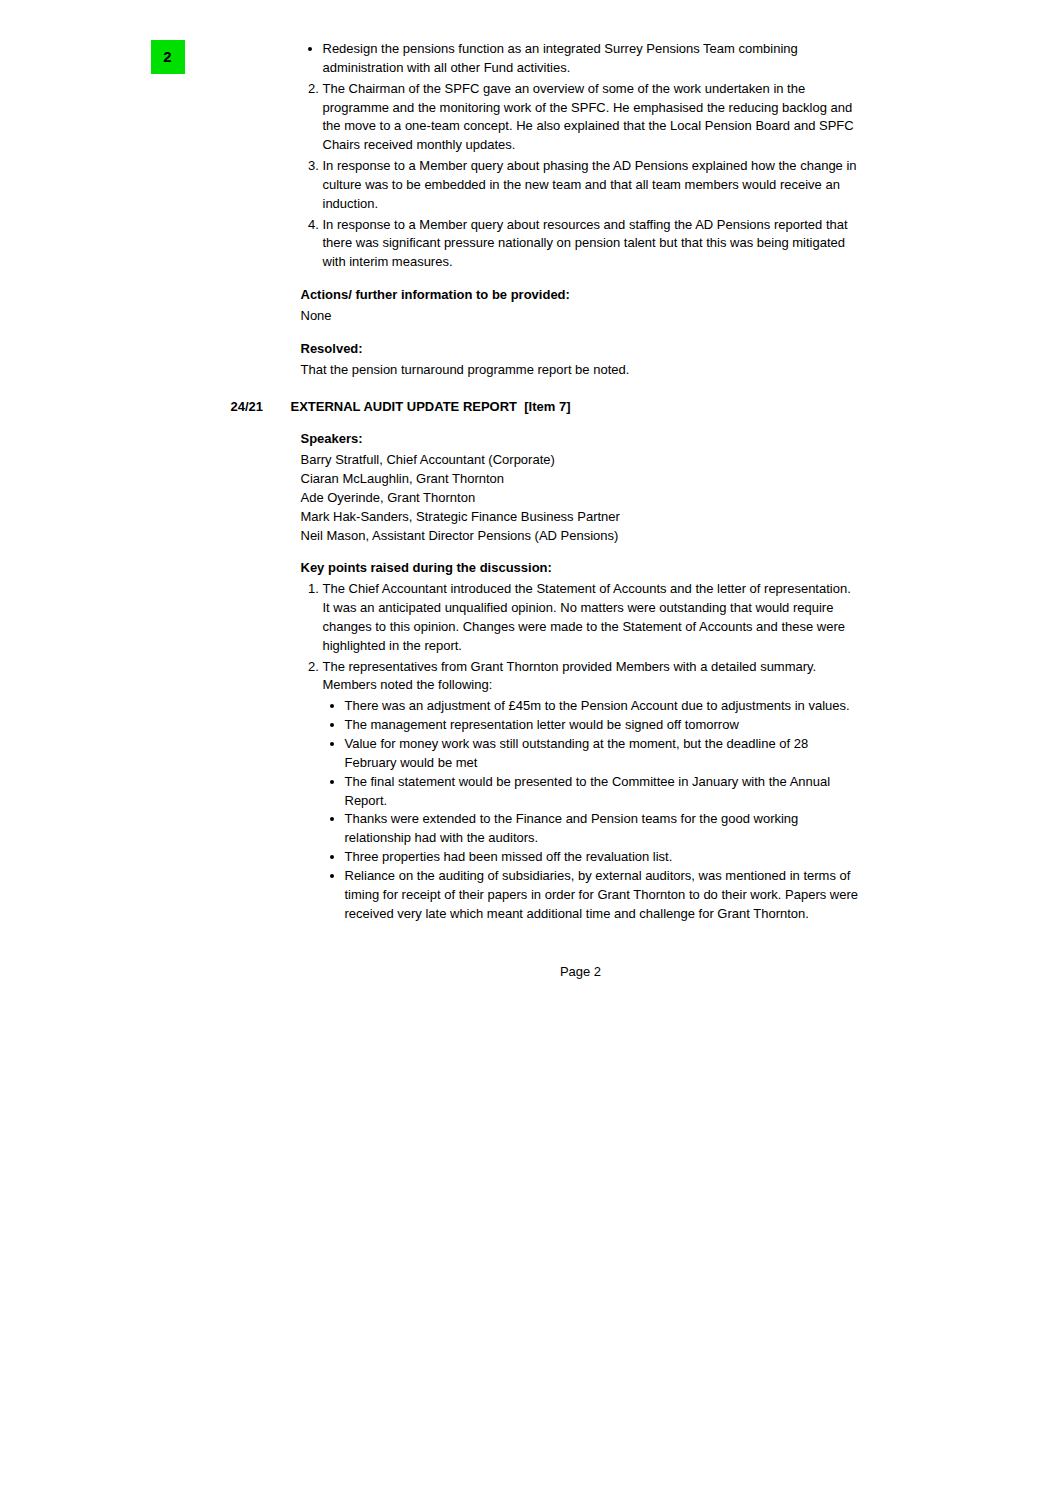2
Redesign the pensions function as an integrated Surrey Pensions Team combining administration with all other Fund activities.
The Chairman of the SPFC gave an overview of some of the work undertaken in the programme and the monitoring work of the SPFC. He emphasised the reducing backlog and the move to a one-team concept. He also explained that the Local Pension Board and SPFC Chairs received monthly updates.
In response to a Member query about phasing the AD Pensions explained how the change in culture was to be embedded in the new team and that all team members would receive an induction.
In response to a Member query about resources and staffing the AD Pensions reported that there was significant pressure nationally on pension talent but that this was being mitigated with interim measures.
Actions/ further information to be provided:
None
Resolved:
That the pension turnaround programme report be noted.
24/21 EXTERNAL AUDIT UPDATE REPORT [Item 7]
Speakers:
Barry Stratfull, Chief Accountant (Corporate)
Ciaran McLaughlin, Grant Thornton
Ade Oyerinde, Grant Thornton
Mark Hak-Sanders, Strategic Finance Business Partner
Neil Mason, Assistant Director Pensions (AD Pensions)
Key points raised during the discussion:
The Chief Accountant introduced the Statement of Accounts and the letter of representation. It was an anticipated unqualified opinion. No matters were outstanding that would require changes to this opinion. Changes were made to the Statement of Accounts and these were highlighted in the report.
The representatives from Grant Thornton provided Members with a detailed summary. Members noted the following:
There was an adjustment of £45m to the Pension Account due to adjustments in values.
The management representation letter would be signed off tomorrow
Value for money work was still outstanding at the moment, but the deadline of 28 February would be met
The final statement would be presented to the Committee in January with the Annual Report.
Thanks were extended to the Finance and Pension teams for the good working relationship had with the auditors.
Three properties had been missed off the revaluation list.
Reliance on the auditing of subsidiaries, by external auditors, was mentioned in terms of timing for receipt of their papers in order for Grant Thornton to do their work. Papers were received very late which meant additional time and challenge for Grant Thornton.
Page 2